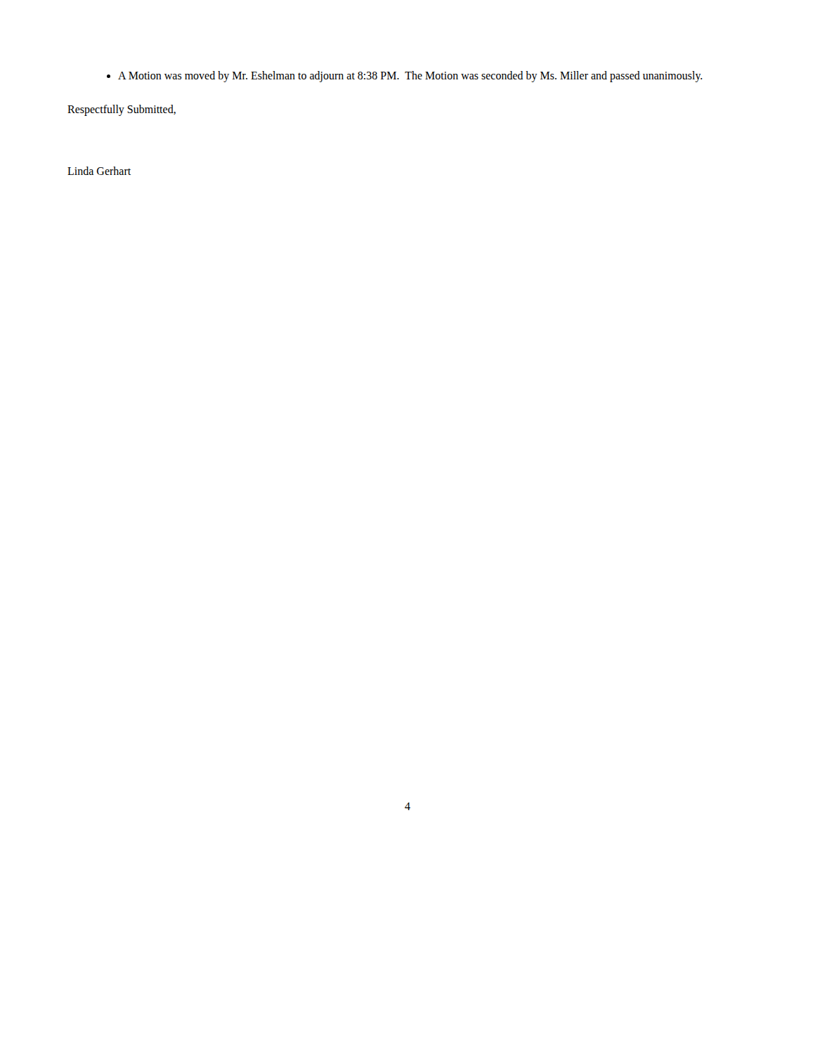A Motion was moved by Mr. Eshelman to adjourn at 8:38 PM. The Motion was seconded by Ms. Miller and passed unanimously.
Respectfully Submitted,
Linda Gerhart
4